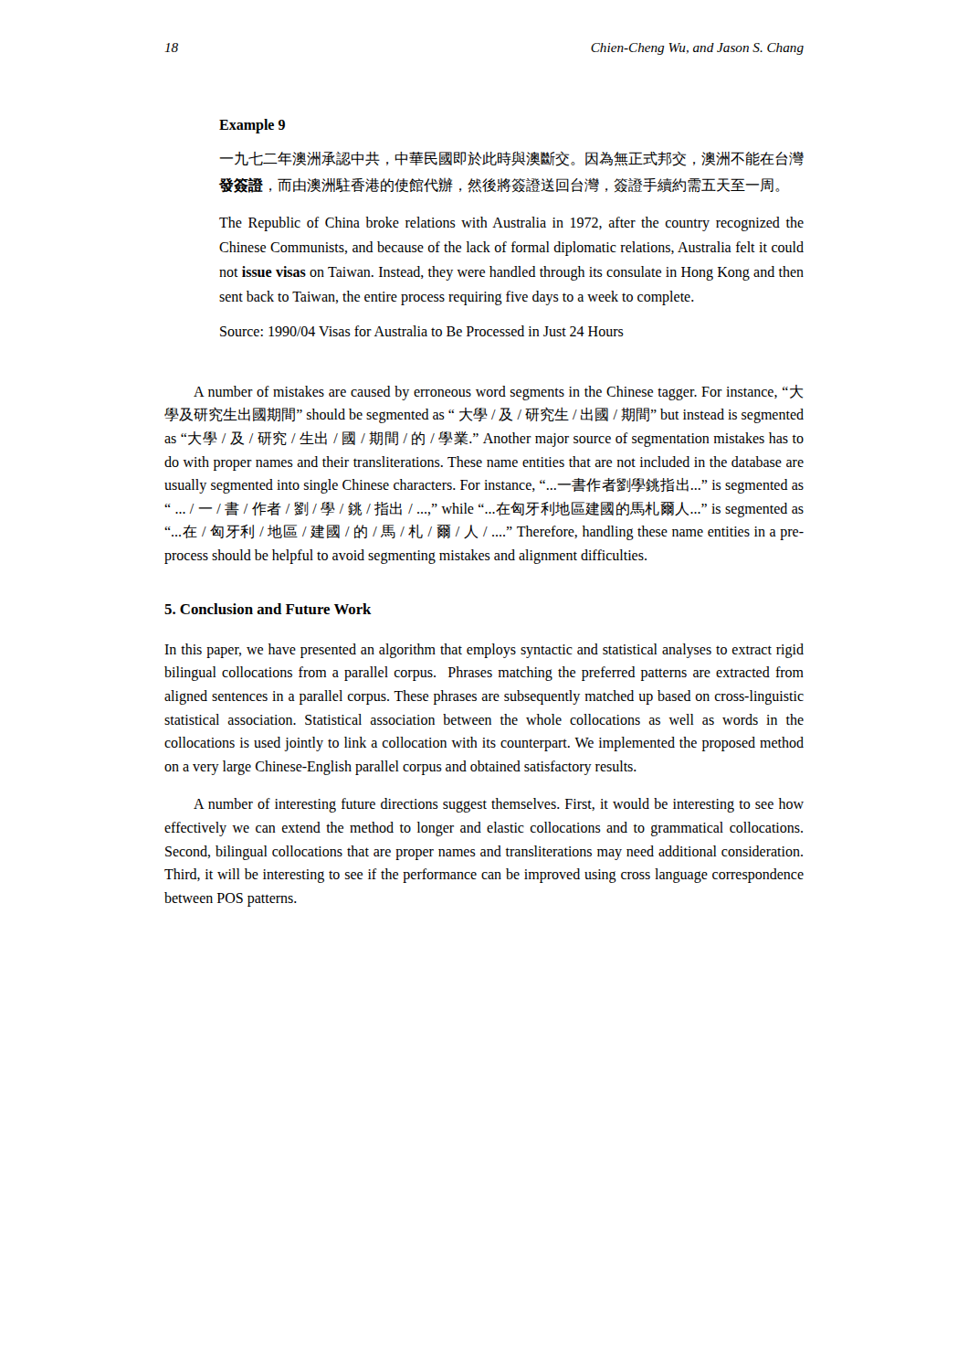18 Chien-Cheng Wu, and Jason S. Chang
Example 9
一九七二年澳洲承認中共，中華民國即於此時與澳斷交。因為無正式邦交，澳洲不能在台灣發簽證，而由澳洲駐香港的使館代辦，然後將簽證送回台灣，簽證手續約需五天至一周。
The Republic of China broke relations with Australia in 1972, after the country recognized the Chinese Communists, and because of the lack of formal diplomatic relations, Australia felt it could not issue visas on Taiwan. Instead, they were handled through its consulate in Hong Kong and then sent back to Taiwan, the entire process requiring five days to a week to complete.
Source: 1990/04 Visas for Australia to Be Processed in Just 24 Hours
A number of mistakes are caused by erroneous word segments in the Chinese tagger. For instance, “大學及研究生出國期間” should be segmented as “ 大學 / 及 / 研究生 / 出國 / 期間” but instead is segmented as “大學 / 及 / 研究 / 生出 / 國 / 期間 / 的 / 學業.” Another major source of segmentation mistakes has to do with proper names and their transliterations. These name entities that are not included in the database are usually segmented into single Chinese characters. For instance, “...一書作者劉學銚指出...” is segmented as “ ... / 一 / 書 / 作者 / 劉 / 學 / 銚 / 指出 / ...,” while “...在匈牙利地區建國的馬札爾人...” is segmented as “...在 / 匈牙利 / 地區 / 建國 / 的 / 馬 / 札 / 爾 / 人 / ....” Therefore, handling these name entities in a pre-process should be helpful to avoid segmenting mistakes and alignment difficulties.
5. Conclusion and Future Work
In this paper, we have presented an algorithm that employs syntactic and statistical analyses to extract rigid bilingual collocations from a parallel corpus. Phrases matching the preferred patterns are extracted from aligned sentences in a parallel corpus. These phrases are subsequently matched up based on cross-linguistic statistical association. Statistical association between the whole collocations as well as words in the collocations is used jointly to link a collocation with its counterpart. We implemented the proposed method on a very large Chinese-English parallel corpus and obtained satisfactory results.
A number of interesting future directions suggest themselves. First, it would be interesting to see how effectively we can extend the method to longer and elastic collocations and to grammatical collocations. Second, bilingual collocations that are proper names and transliterations may need additional consideration. Third, it will be interesting to see if the performance can be improved using cross language correspondence between POS patterns.